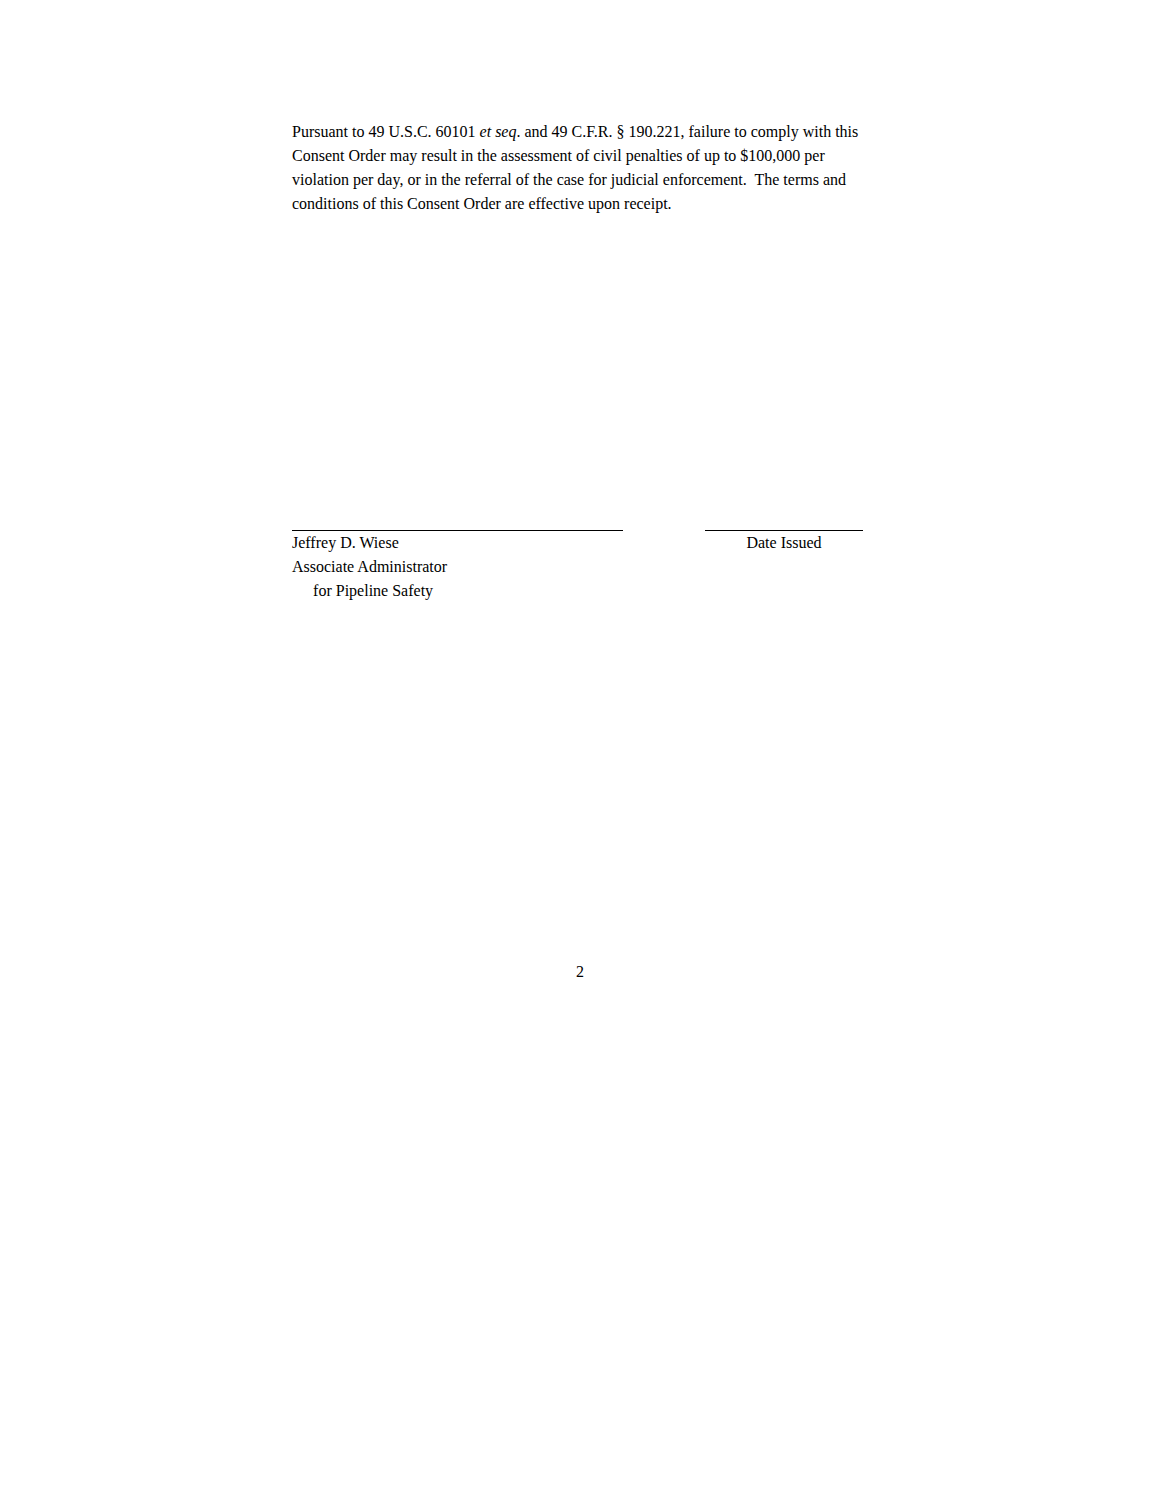Pursuant to 49 U.S.C. 60101 et seq. and 49 C.F.R. § 190.221, failure to comply with this Consent Order may result in the assessment of civil penalties of up to $100,000 per violation per day, or in the referral of the case for judicial enforcement. The terms and conditions of this Consent Order are effective upon receipt.
Jeffrey D. Wiese
Associate Administrator
for Pipeline Safety
Date Issued
2